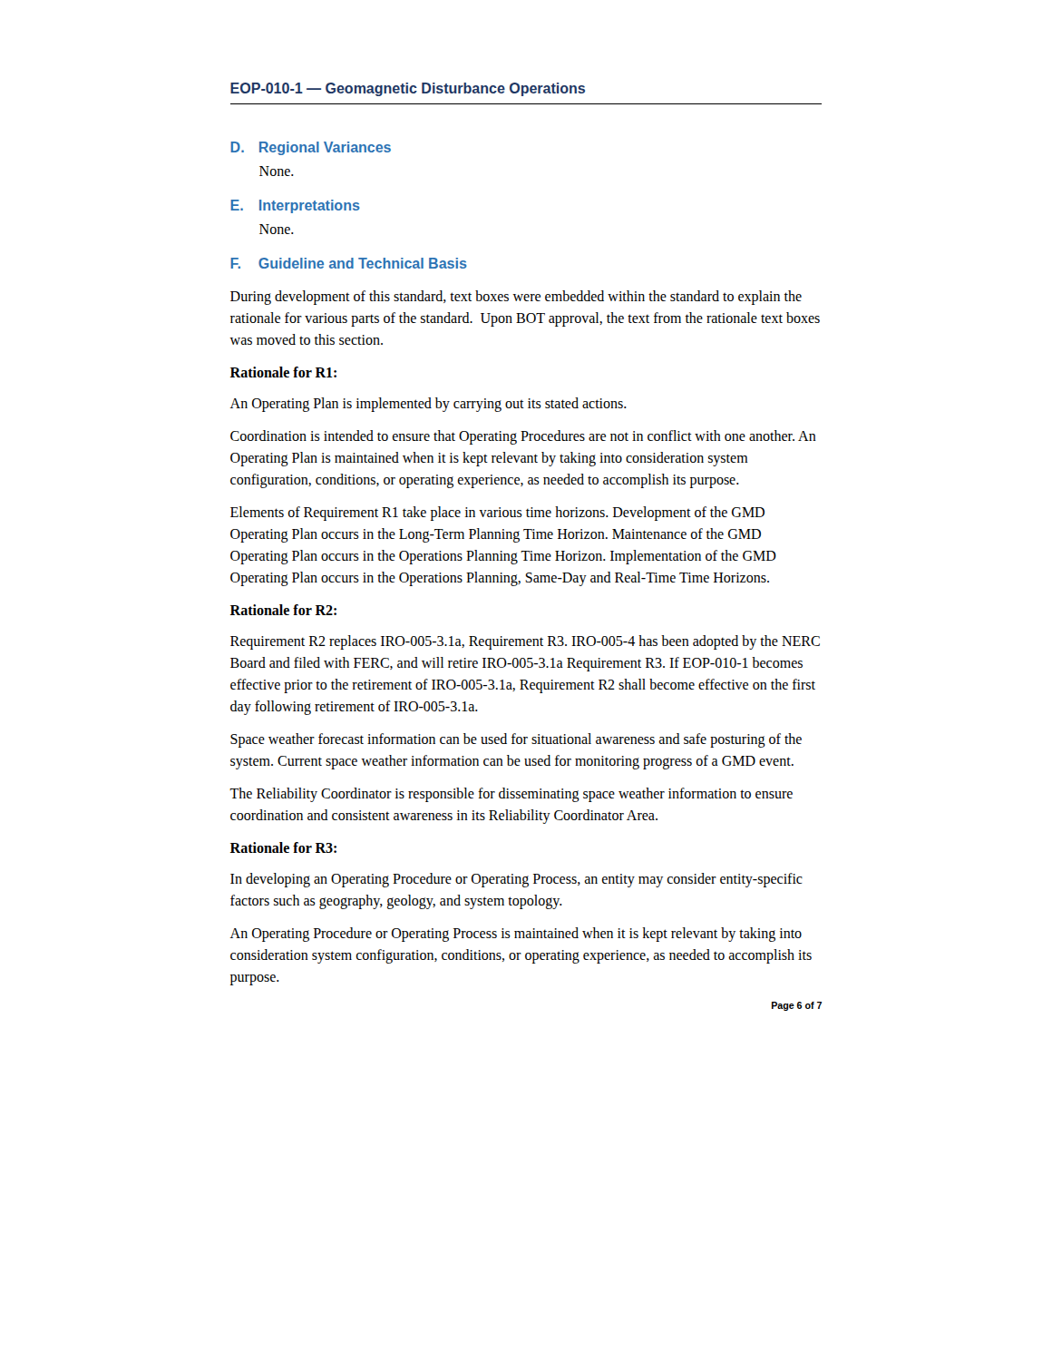EOP-010-1 — Geomagnetic Disturbance Operations
D. Regional Variances
None.
E. Interpretations
None.
F. Guideline and Technical Basis
During development of this standard, text boxes were embedded within the standard to explain the rationale for various parts of the standard. Upon BOT approval, the text from the rationale text boxes was moved to this section.
Rationale for R1:
An Operating Plan is implemented by carrying out its stated actions.
Coordination is intended to ensure that Operating Procedures are not in conflict with one another. An Operating Plan is maintained when it is kept relevant by taking into consideration system configuration, conditions, or operating experience, as needed to accomplish its purpose.
Elements of Requirement R1 take place in various time horizons. Development of the GMD Operating Plan occurs in the Long-Term Planning Time Horizon. Maintenance of the GMD Operating Plan occurs in the Operations Planning Time Horizon. Implementation of the GMD Operating Plan occurs in the Operations Planning, Same-Day and Real-Time Time Horizons.
Rationale for R2:
Requirement R2 replaces IRO-005-3.1a, Requirement R3. IRO-005-4 has been adopted by the NERC Board and filed with FERC, and will retire IRO-005-3.1a Requirement R3. If EOP-010-1 becomes effective prior to the retirement of IRO-005-3.1a, Requirement R2 shall become effective on the first day following retirement of IRO-005-3.1a.
Space weather forecast information can be used for situational awareness and safe posturing of the system. Current space weather information can be used for monitoring progress of a GMD event.
The Reliability Coordinator is responsible for disseminating space weather information to ensure coordination and consistent awareness in its Reliability Coordinator Area.
Rationale for R3:
In developing an Operating Procedure or Operating Process, an entity may consider entity-specific factors such as geography, geology, and system topology.
An Operating Procedure or Operating Process is maintained when it is kept relevant by taking into consideration system configuration, conditions, or operating experience, as needed to accomplish its purpose.
Page 6 of 7